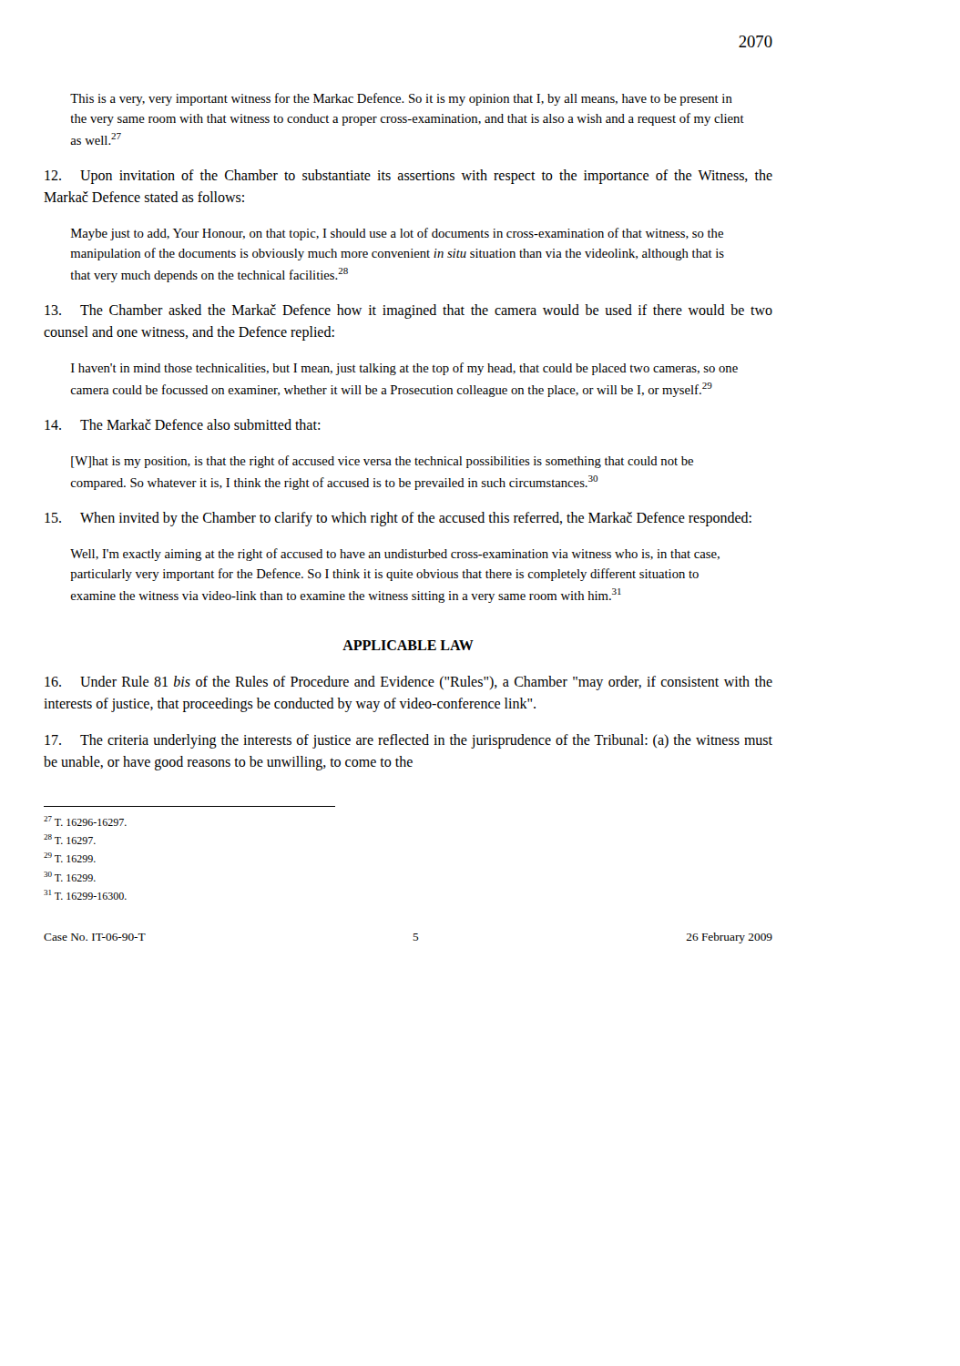2070
This is a very, very important witness for the Markac Defence. So it is my opinion that I, by all means, have to be present in the very same room with that witness to conduct a proper cross-examination, and that is also a wish and a request of my client as well.27
12. Upon invitation of the Chamber to substantiate its assertions with respect to the importance of the Witness, the Markač Defence stated as follows:
Maybe just to add, Your Honour, on that topic, I should use a lot of documents in cross-examination of that witness, so the manipulation of the documents is obviously much more convenient in situ situation than via the videolink, although that is that very much depends on the technical facilities.28
13. The Chamber asked the Markač Defence how it imagined that the camera would be used if there would be two counsel and one witness, and the Defence replied:
I haven't in mind those technicalities, but I mean, just talking at the top of my head, that could be placed two cameras, so one camera could be focussed on examiner, whether it will be a Prosecution colleague on the place, or will be I, or myself.29
14. The Markač Defence also submitted that:
[W]hat is my position, is that the right of accused vice versa the technical possibilities is something that could not be compared. So whatever it is, I think the right of accused is to be prevailed in such circumstances.30
15. When invited by the Chamber to clarify to which right of the accused this referred, the Markač Defence responded:
Well, I'm exactly aiming at the right of accused to have an undisturbed cross-examination via witness who is, in that case, particularly very important for the Defence. So I think it is quite obvious that there is completely different situation to examine the witness via video-link than to examine the witness sitting in a very same room with him.31
APPLICABLE LAW
16. Under Rule 81 bis of the Rules of Procedure and Evidence ("Rules"), a Chamber "may order, if consistent with the interests of justice, that proceedings be conducted by way of video-conference link".
17. The criteria underlying the interests of justice are reflected in the jurisprudence of the Tribunal: (a) the witness must be unable, or have good reasons to be unwilling, to come to the
27 T. 16296-16297.
28 T. 16297.
29 T. 16299.
30 T. 16299.
31 T. 16299-16300.
Case No. IT-06-90-T 5 26 February 2009